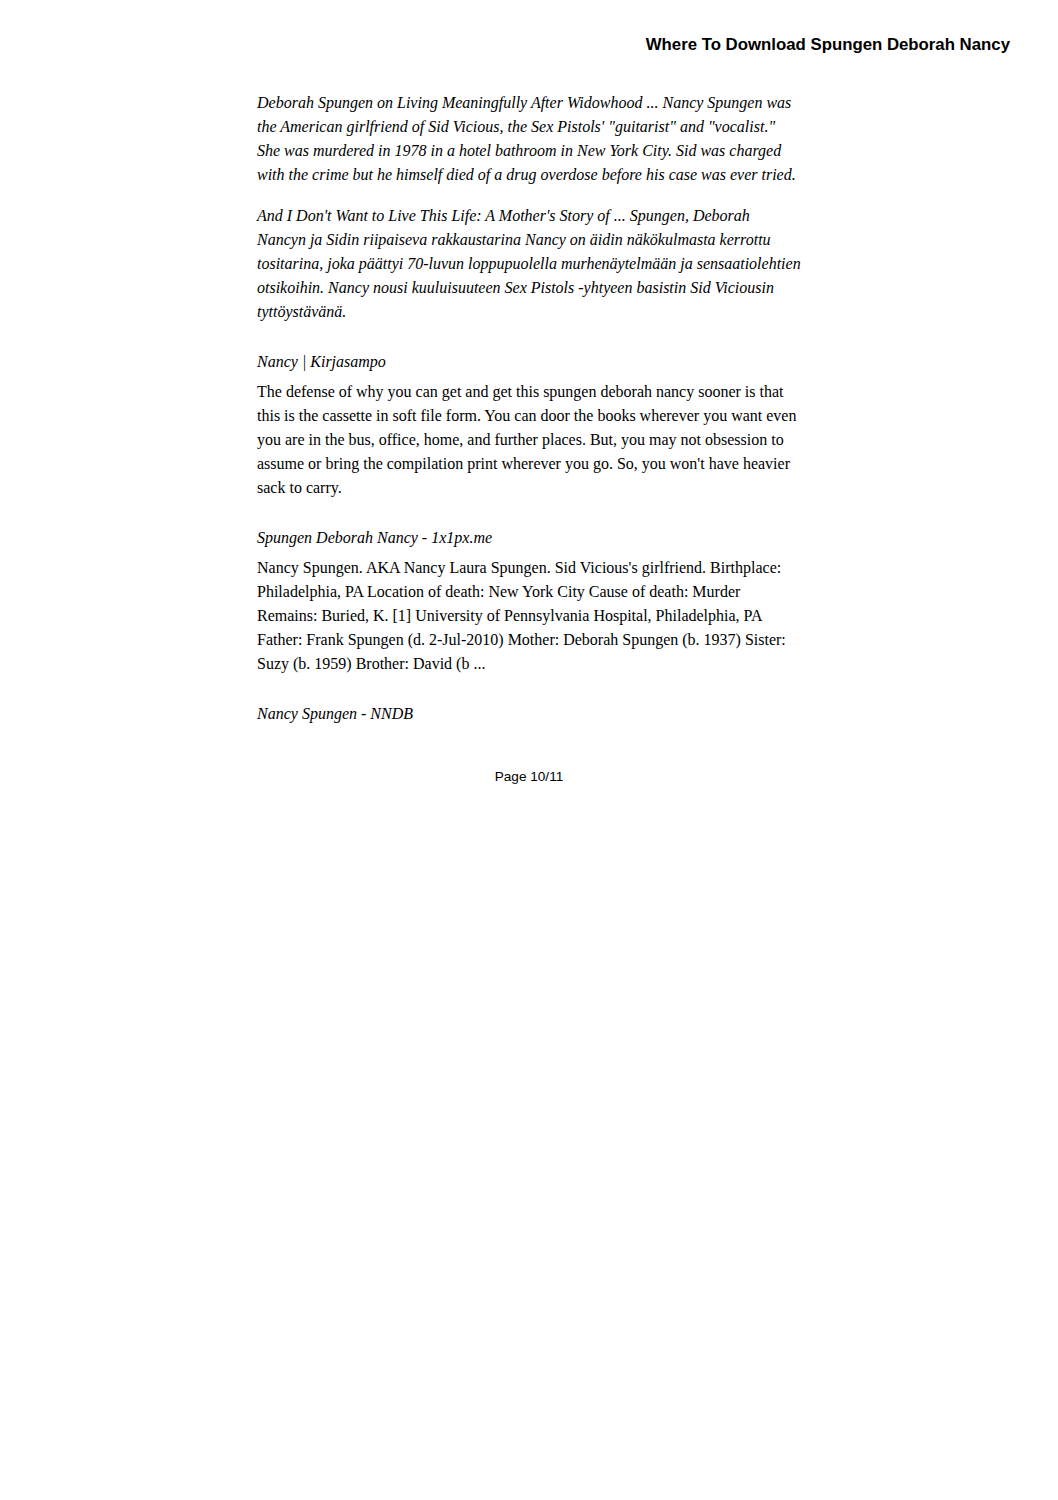Where To Download Spungen Deborah Nancy
Deborah Spungen on Living Meaningfully After Widowhood ... Nancy Spungen was the American girlfriend of Sid Vicious, the Sex Pistols' "guitarist" and "vocalist." She was murdered in 1978 in a hotel bathroom in New York City. Sid was charged with the crime but he himself died of a drug overdose before his case was ever tried.
And I Don't Want to Live This Life: A Mother's Story of ... Spungen, Deborah Nancyn ja Sidin riipaiseva rakkaustarina Nancy on äidin näkökulmasta kerrottu tositarina, joka päättyi 70-luvun loppupuolella murhenäytelmään ja sensaatiolehtien otsikoihin. Nancy nousi kuuluisuuteen Sex Pistols -yhtyeen basistin Sid Viciousin tyttöystävänä.
Nancy | Kirjasampo
The defense of why you can get and get this spungen deborah nancy sooner is that this is the cassette in soft file form. You can door the books wherever you want even you are in the bus, office, home, and further places. But, you may not obsession to assume or bring the compilation print wherever you go. So, you won't have heavier sack to carry.
Spungen Deborah Nancy - 1x1px.me
Nancy Spungen. AKA Nancy Laura Spungen. Sid Vicious's girlfriend. Birthplace: Philadelphia, PA Location of death: New York City Cause of death: Murder Remains: Buried, K. [1] University of Pennsylvania Hospital, Philadelphia, PA Father: Frank Spungen (d. 2-Jul-2010) Mother: Deborah Spungen (b. 1937) Sister: Suzy (b. 1959) Brother: David (b ...
Nancy Spungen - NNDB
Page 10/11